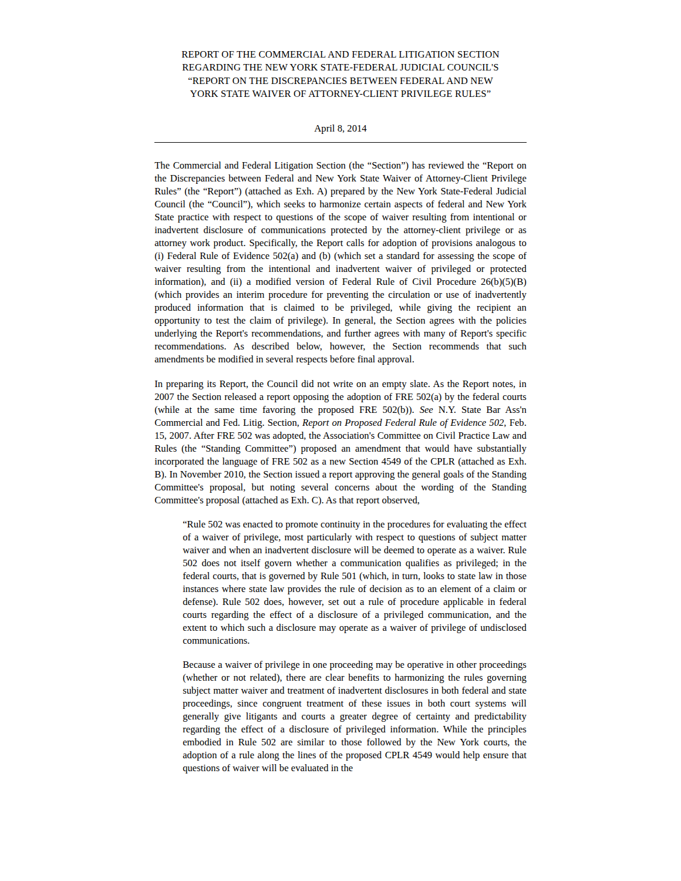Report of the Commercial and Federal Litigation Section
Regarding the New York State-Federal Judicial Council's
“Report on the Discrepancies Between Federal and New
York State Waiver of Attorney-Client Privilege Rules”
April 8, 2014
The Commercial and Federal Litigation Section (the “Section”) has reviewed the “Report on the Discrepancies between Federal and New York State Waiver of Attorney-Client Privilege Rules” (the “Report”) (attached as Exh. A) prepared by the New York State-Federal Judicial Council (the “Council”), which seeks to harmonize certain aspects of federal and New York State practice with respect to questions of the scope of waiver resulting from intentional or inadvertent disclosure of communications protected by the attorney-client privilege or as attorney work product. Specifically, the Report calls for adoption of provisions analogous to (i) Federal Rule of Evidence 502(a) and (b) (which set a standard for assessing the scope of waiver resulting from the intentional and inadvertent waiver of privileged or protected information), and (ii) a modified version of Federal Rule of Civil Procedure 26(b)(5)(B) (which provides an interim procedure for preventing the circulation or use of inadvertently produced information that is claimed to be privileged, while giving the recipient an opportunity to test the claim of privilege). In general, the Section agrees with the policies underlying the Report's recommendations, and further agrees with many of Report's specific recommendations. As described below, however, the Section recommends that such amendments be modified in several respects before final approval.
In preparing its Report, the Council did not write on an empty slate. As the Report notes, in 2007 the Section released a report opposing the adoption of FRE 502(a) by the federal courts (while at the same time favoring the proposed FRE 502(b)). See N.Y. State Bar Ass'n Commercial and Fed. Litig. Section, Report on Proposed Federal Rule of Evidence 502, Feb. 15, 2007. After FRE 502 was adopted, the Association's Committee on Civil Practice Law and Rules (the “Standing Committee”) proposed an amendment that would have substantially incorporated the language of FRE 502 as a new Section 4549 of the CPLR (attached as Exh. B). In November 2010, the Section issued a report approving the general goals of the Standing Committee's proposal, but noting several concerns about the wording of the Standing Committee's proposal (attached as Exh. C). As that report observed,
“Rule 502 was enacted to promote continuity in the procedures for evaluating the effect of a waiver of privilege, most particularly with respect to questions of subject matter waiver and when an inadvertent disclosure will be deemed to operate as a waiver. Rule 502 does not itself govern whether a communication qualifies as privileged; in the federal courts, that is governed by Rule 501 (which, in turn, looks to state law in those instances where state law provides the rule of decision as to an element of a claim or defense). Rule 502 does, however, set out a rule of procedure applicable in federal courts regarding the effect of a disclosure of a privileged communication, and the extent to which such a disclosure may operate as a waiver of privilege of undisclosed communications.
Because a waiver of privilege in one proceeding may be operative in other proceedings (whether or not related), there are clear benefits to harmonizing the rules governing subject matter waiver and treatment of inadvertent disclosures in both federal and state proceedings, since congruent treatment of these issues in both court systems will generally give litigants and courts a greater degree of certainty and predictability regarding the effect of a disclosure of privileged information. While the principles embodied in Rule 502 are similar to those followed by the New York courts, the adoption of a rule along the lines of the proposed CPLR 4549 would help ensure that questions of waiver will be evaluated in the